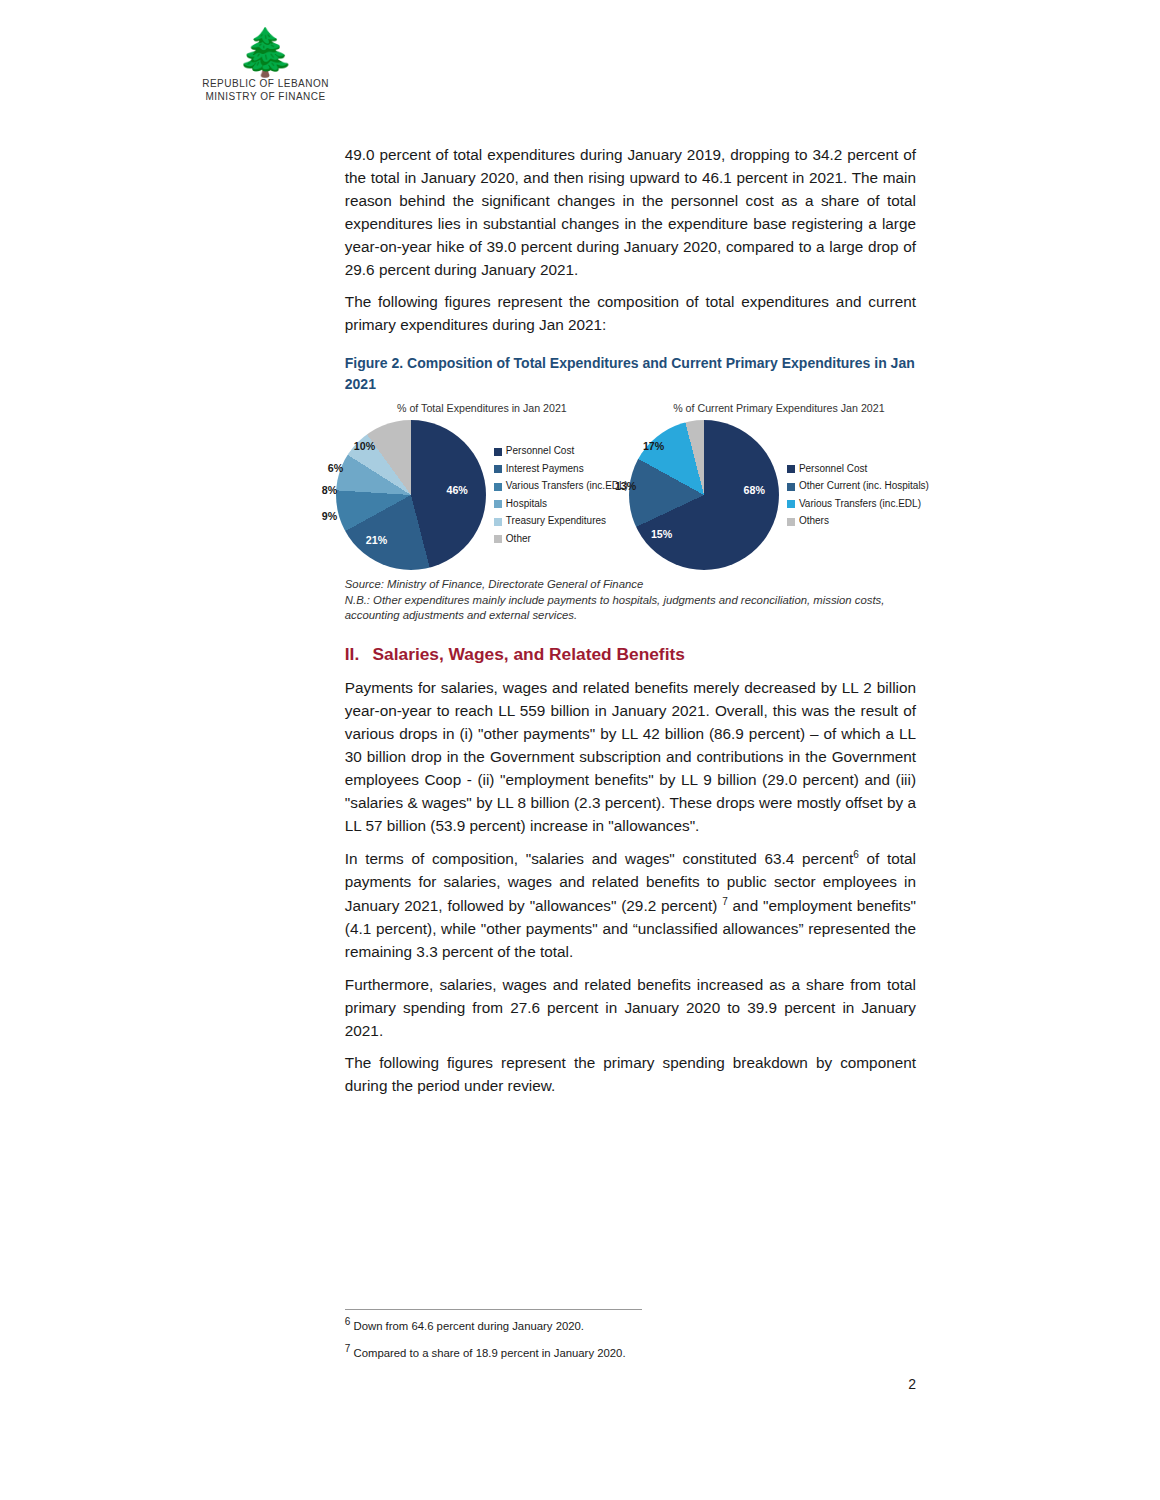🌲
REPUBLIC OF LEBANON
MINISTRY OF FINANCE
49.0 percent of total expenditures during January 2019, dropping to 34.2 percent of the total in January 2020, and then rising upward to 46.1 percent in 2021. The main reason behind the significant changes in the personnel cost as a share of total expenditures lies in substantial changes in the expenditure base registering a large year-on-year hike of 39.0 percent during January 2020, compared to a large drop of 29.6 percent during January 2021.
The following figures represent the composition of total expenditures and current primary expenditures during Jan 2021:
Figure 2. Composition of Total Expenditures and Current Primary Expenditures in Jan 2021
% of Total Expenditures in Jan 2021
46% 21% 9% 8% 6% 10%
Personnel Cost
Interest Paymens
Various Transfers (inc.EDL)
Hospitals
Treasury Expenditures
Other
% of Current Primary Expenditures Jan 2021
68% 15% 13% 17%
Personnel Cost
Other Current (inc. Hospitals)
Various Transfers (inc.EDL)
Others
Source: Ministry of Finance, Directorate General of Finance
N.B.: Other expenditures mainly include payments to hospitals, judgments and reconciliation, mission costs, accounting adjustments and external services.
II. Salaries, Wages, and Related Benefits
Payments for salaries, wages and related benefits merely decreased by LL 2 billion year-on-year to reach LL 559 billion in January 2021. Overall, this was the result of various drops in (i) "other payments" by LL 42 billion (86.9 percent) – of which a LL 30 billion drop in the Government subscription and contributions in the Government employees Coop - (ii) "employment benefits" by LL 9 billion (29.0 percent) and (iii) "salaries & wages" by LL 8 billion (2.3 percent). These drops were mostly offset by a LL 57 billion (53.9 percent) increase in "allowances".
In terms of composition, "salaries and wages" constituted 63.4 percent6 of total payments for salaries, wages and related benefits to public sector employees in January 2021, followed by "allowances" (29.2 percent) 7 and "employment benefits" (4.1 percent), while "other payments" and “unclassified allowances” represented the remaining 3.3 percent of the total.
Furthermore, salaries, wages and related benefits increased as a share from total primary spending from 27.6 percent in January 2020 to 39.9 percent in January 2021.
The following figures represent the primary spending breakdown by component during the period under review.
6 Down from 64.6 percent during January 2020.
7 Compared to a share of 18.9 percent in January 2020.
2